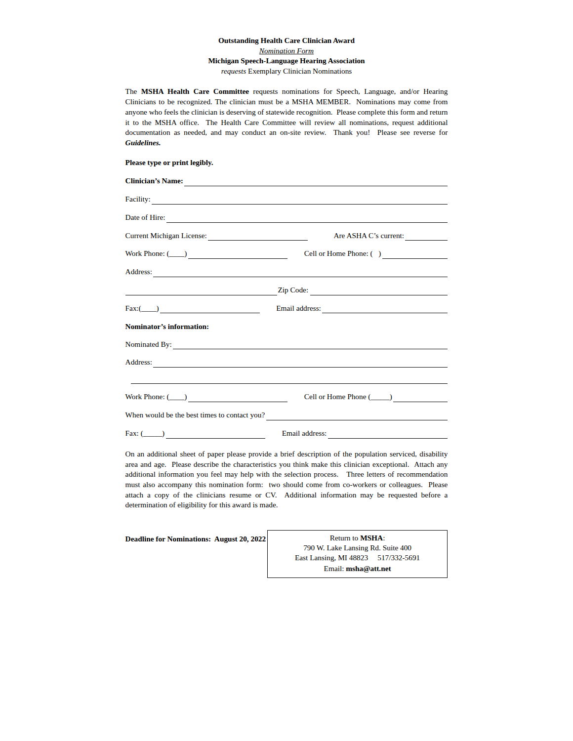Outstanding Health Care Clinician Award
Nomination Form
Michigan Speech-Language Hearing Association
requests Exemplary Clinician Nominations
The MSHA Health Care Committee requests nominations for Speech, Language, and/or Hearing Clinicians to be recognized. The clinician must be a MSHA MEMBER. Nominations may come from anyone who feels the clinician is deserving of statewide recognition. Please complete this form and return it to the MSHA office. The Health Care Committee will review all nominations, request additional documentation as needed, and may conduct an on-site review. Thank you! Please see reverse for Guidelines.
Please type or print legibly.
Clinician’s Name:
Facility:
Date of Hire:
Current Michigan License: Are ASHA C’s current:
Work Phone: (____) Cell or Home Phone: ( )
Address:
Zip Code:
Fax:(____) Email address:
Nominator’s information:
Nominated By:
Address:
Work Phone: (____) Cell or Home Phone (_____)
When would be the best times to contact you?
Fax: (_____) Email address:
On an additional sheet of paper please provide a brief description of the population serviced, disability area and age. Please describe the characteristics you think make this clinician exceptional. Attach any additional information you feel may help with the selection process. Three letters of recommendation must also accompany this nomination form: two should come from co-workers or colleagues. Please attach a copy of the clinicians resume or CV. Additional information may be requested before a determination of eligibility for this award is made.
Deadline for Nominations: August 20, 2022
Return to MSHA:
790 W. Lake Lansing Rd. Suite 400
East Lansing, MI 48823 517/332-5691
Email: msha@att.net